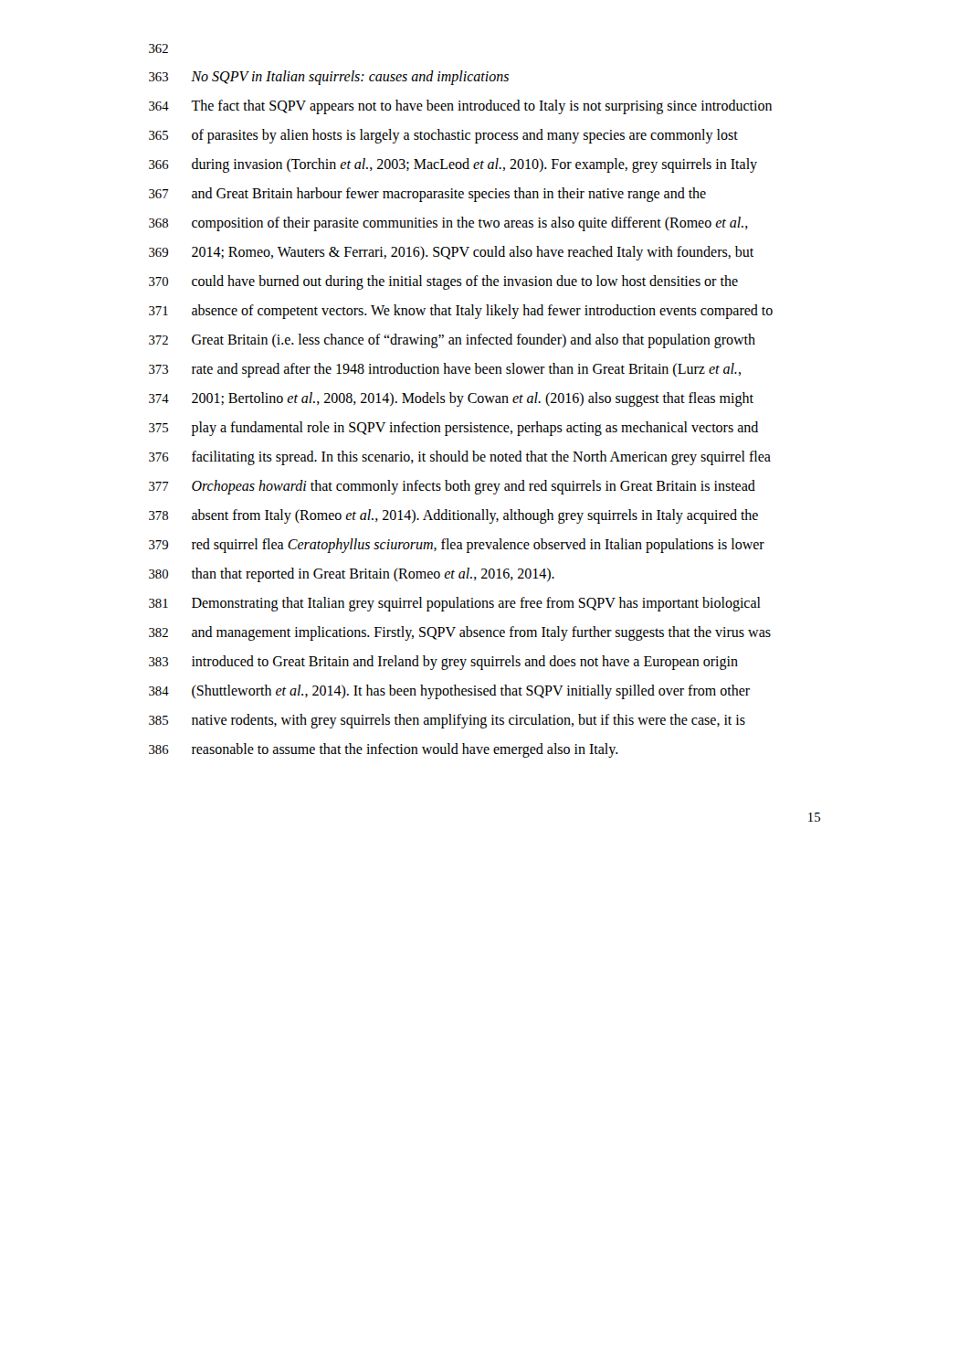362
363
No SQPV in Italian squirrels: causes and implications
364 The fact that SQPV appears not to have been introduced to Italy is not surprising since introduction
365 of parasites by alien hosts is largely a stochastic process and many species are commonly lost
366 during invasion (Torchin et al., 2003; MacLeod et al., 2010). For example, grey squirrels in Italy
367 and Great Britain harbour fewer macroparasite species than in their native range and the
368 composition of their parasite communities in the two areas is also quite different (Romeo et al.,
3692014; Romeo, Wauters & Ferrari, 2016). SQPV could also have reached Italy with founders, but
370 could have burned out during the initial stages of the invasion due to low host densities or the
371 absence of competent vectors. We know that Italy likely had fewer introduction events compared to
372 Great Britain (i.e. less chance of “drawing” an infected founder) and also that population growth
373 rate and spread after the 1948 introduction have been slower than in Great Britain (Lurz et al.,
3742001; Bertolino et al., 2008, 2014). Models by Cowan et al. (2016) also suggest that fleas might
375 play a fundamental role in SQPV infection persistence, perhaps acting as mechanical vectors and
376 facilitating its spread. In this scenario, it should be noted that the North American grey squirrel flea
377 Orchopeas howardi that commonly infects both grey and red squirrels in Great Britain is instead
378 absent from Italy (Romeo et al., 2014). Additionally, although grey squirrels in Italy acquired the
379 red squirrel flea Ceratophyllus sciurorum, flea prevalence observed in Italian populations is lower
380 than that reported in Great Britain (Romeo et al., 2016, 2014).
381 Demonstrating that Italian grey squirrel populations are free from SQPV has important biological
382 and management implications. Firstly, SQPV absence from Italy further suggests that the virus was
383 introduced to Great Britain and Ireland by grey squirrels and does not have a European origin
384(Shuttleworth et al., 2014). It has been hypothesised that SQPV initially spilled over from other
385 native rodents, with grey squirrels then amplifying its circulation, but if this were the case, it is
386 reasonable to assume that the infection would have emerged also in Italy.
15